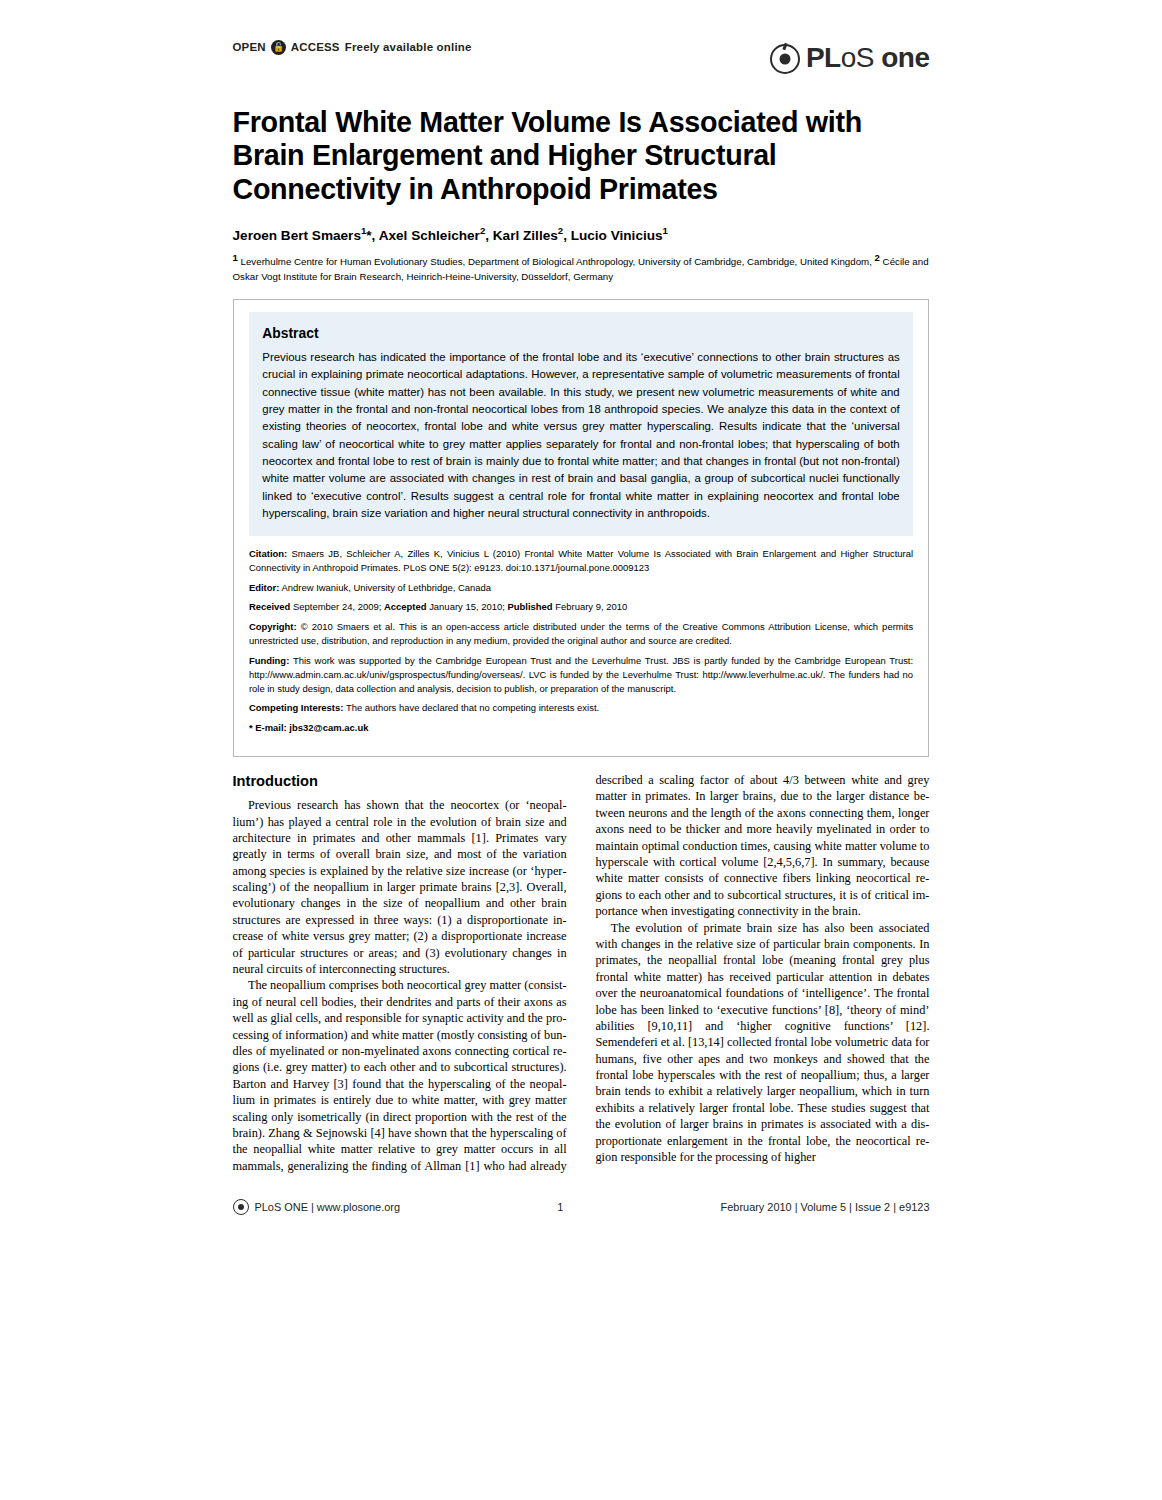OPEN🔓ACCESS Freely available online
PLoS one
Frontal White Matter Volume Is Associated with Brain Enlargement and Higher Structural Connectivity in Anthropoid Primates
Jeroen Bert Smaers1*, Axel Schleicher2, Karl Zilles2, Lucio Vinicius1
1 Leverhulme Centre for Human Evolutionary Studies, Department of Biological Anthropology, University of Cambridge, Cambridge, United Kingdom, 2 Cécile and Oskar Vogt Institute for Brain Research, Heinrich-Heine-University, Düsseldorf, Germany
Abstract
Previous research has indicated the importance of the frontal lobe and its ‘executive’ connections to other brain structures as crucial in explaining primate neocortical adaptations. However, a representative sample of volumetric measurements of frontal connective tissue (white matter) has not been available. In this study, we present new volumetric measurements of white and grey matter in the frontal and non-frontal neocortical lobes from 18 anthropoid species. We analyze this data in the context of existing theories of neocortex, frontal lobe and white versus grey matter hyperscaling. Results indicate that the ‘universal scaling law’ of neocortical white to grey matter applies separately for frontal and non-frontal lobes; that hyperscaling of both neocortex and frontal lobe to rest of brain is mainly due to frontal white matter; and that changes in frontal (but not non-frontal) white matter volume are associated with changes in rest of brain and basal ganglia, a group of subcortical nuclei functionally linked to ‘executive control’. Results suggest a central role for frontal white matter in explaining neocortex and frontal lobe hyperscaling, brain size variation and higher neural structural connectivity in anthropoids.
Citation: Smaers JB, Schleicher A, Zilles K, Vinicius L (2010) Frontal White Matter Volume Is Associated with Brain Enlargement and Higher Structural Connectivity in Anthropoid Primates. PLoS ONE 5(2): e9123. doi:10.1371/journal.pone.0009123
Editor: Andrew Iwaniuk, University of Lethbridge, Canada
Received September 24, 2009; Accepted January 15, 2010; Published February 9, 2010
Copyright: © 2010 Smaers et al. This is an open-access article distributed under the terms of the Creative Commons Attribution License, which permits unrestricted use, distribution, and reproduction in any medium, provided the original author and source are credited.
Funding: This work was supported by the Cambridge European Trust and the Leverhulme Trust. JBS is partly funded by the Cambridge European Trust: http://www.admin.cam.ac.uk/univ/gsprospectus/funding/overseas/. LVC is funded by the Leverhulme Trust: http://www.leverhulme.ac.uk/. The funders had no role in study design, data collection and analysis, decision to publish, or preparation of the manuscript.
Competing Interests: The authors have declared that no competing interests exist.
* E-mail: jbs32@cam.ac.uk
Introduction
Previous research has shown that the neocortex (or ‘neopallium’) has played a central role in the evolution of brain size and architecture in primates and other mammals [1]. Primates vary greatly in terms of overall brain size, and most of the variation among species is explained by the relative size increase (or ‘hyperscaling’) of the neopallium in larger primate brains [2,3]. Overall, evolutionary changes in the size of neopallium and other brain structures are expressed in three ways: (1) a disproportionate increase of white versus grey matter; (2) a disproportionate increase of particular structures or areas; and (3) evolutionary changes in neural circuits of interconnecting structures.
The neopallium comprises both neocortical grey matter (consisting of neural cell bodies, their dendrites and parts of their axons as well as glial cells, and responsible for synaptic activity and the processing of information) and white matter (mostly consisting of bundles of myelinated or non-myelinated axons connecting cortical regions (i.e. grey matter) to each other and to subcortical structures). Barton and Harvey [3] found that the hyperscaling of the neopallium in primates is entirely due to white matter, with grey matter scaling only isometrically (in direct proportion with the rest of the brain). Zhang & Sejnowski [4] have shown that the hyperscaling of the neopallial white matter relative to grey matter occurs in all mammals, generalizing the finding of Allman [1] who had already described a scaling factor of about 4/3 between white and grey matter in primates. In larger brains, due to the larger distance between neurons and the length of the axons connecting them, longer axons need to be thicker and more heavily myelinated in order to maintain optimal conduction times, causing white matter volume to hyperscale with cortical volume [2,4,5,6,7]. In summary, because white matter consists of connective fibers linking neocortical regions to each other and to subcortical structures, it is of critical importance when investigating connectivity in the brain.
The evolution of primate brain size has also been associated with changes in the relative size of particular brain components. In primates, the neopallial frontal lobe (meaning frontal grey plus frontal white matter) has received particular attention in debates over the neuroanatomical foundations of ‘intelligence’. The frontal lobe has been linked to ‘executive functions’ [8], ‘theory of mind’ abilities [9,10,11] and ‘higher cognitive functions’ [12]. Semendeferi et al. [13,14] collected frontal lobe volumetric data for humans, five other apes and two monkeys and showed that the frontal lobe hyperscales with the rest of neopallium; thus, a larger brain tends to exhibit a relatively larger neopallium, which in turn exhibits a relatively larger frontal lobe. These studies suggest that the evolution of larger brains in primates is associated with a disproportionate enlargement in the frontal lobe, the neocortical region responsible for the processing of higher
PLoS ONE | www.plosone.org
1
February 2010 | Volume 5 | Issue 2 | e9123